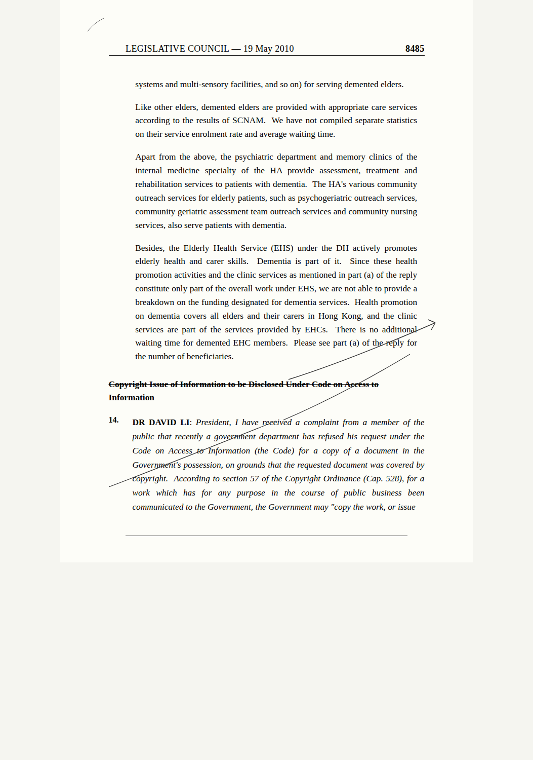LEGISLATIVE COUNCIL — 19 May 2010 8485
systems and multi-sensory facilities, and so on) for serving demented elders.
Like other elders, demented elders are provided with appropriate care services according to the results of SCNAM. We have not compiled separate statistics on their service enrolment rate and average waiting time.
Apart from the above, the psychiatric department and memory clinics of the internal medicine specialty of the HA provide assessment, treatment and rehabilitation services to patients with dementia. The HA's various community outreach services for elderly patients, such as psychogeriatric outreach services, community geriatric assessment team outreach services and community nursing services, also serve patients with dementia.
Besides, the Elderly Health Service (EHS) under the DH actively promotes elderly health and carer skills. Dementia is part of it. Since these health promotion activities and the clinic services as mentioned in part (a) of the reply constitute only part of the overall work under EHS, we are not able to provide a breakdown on the funding designated for dementia services. Health promotion on dementia covers all elders and their carers in Hong Kong, and the clinic services are part of the services provided by EHCs. There is no additional waiting time for demented EHC members. Please see part (a) of the reply for the number of beneficiaries.
Copyright Issue of Information to be Disclosed Under Code on Access to Information
14.
DR DAVID LI: President, I have received a complaint from a member of the public that recently a government department has refused his request under the Code on Access to Information (the Code) for a copy of a document in the Government's possession, on grounds that the requested document was covered by copyright. According to section 57 of the Copyright Ordinance (Cap. 528), for a work which has for any purpose in the course of public business been communicated to the Government, the Government may "copy the work, or issue